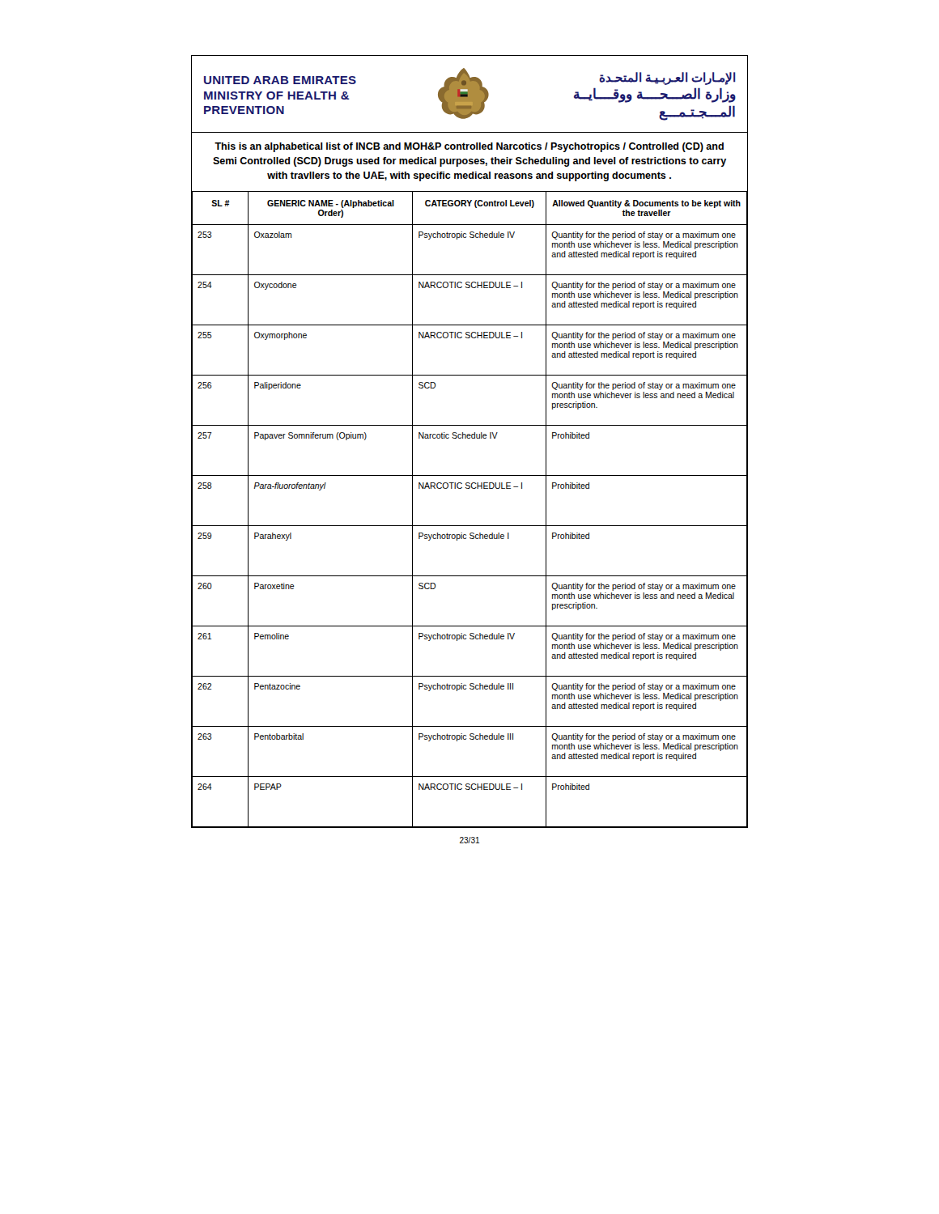UNITED ARAB EMIRATES
MINISTRY OF HEALTH & PREVENTION
الإمـارات العـربـيـة المتحـدة
وزارة الصـــحــــة ووقــــايــة المـــجـتـمـــع
This is an alphabetical list of INCB and MOH&P controlled Narcotics / Psychotropics / Controlled (CD) and Semi Controlled (SCD) Drugs used for medical purposes, their Scheduling and level of restrictions to carry with travllers to the UAE, with specific medical reasons and supporting documents .
| SL # | GENERIC NAME - (Alphabetical Order) | CATEGORY (Control Level) | Allowed Quantity & Documents to be kept with the traveller |
| --- | --- | --- | --- |
| 253 | Oxazolam | Psychotropic Schedule IV | Quantity for the period of stay or a maximum one month use whichever is less. Medical prescription and attested medical report is required |
| 254 | Oxycodone | NARCOTIC SCHEDULE – I | Quantity for the period of stay or a maximum one month use whichever is less. Medical prescription and attested medical report is required |
| 255 | Oxymorphone | NARCOTIC SCHEDULE – I | Quantity for the period of stay or a maximum one month use whichever is less. Medical prescription and attested medical report is required |
| 256 | Paliperidone | SCD | Quantity for the period of stay or a maximum one month use whichever is less and need a Medical prescription. |
| 257 | Papaver Somniferum (Opium) | Narcotic Schedule IV | Prohibited |
| 258 | Para-fluorofentanyl | NARCOTIC SCHEDULE – I | Prohibited |
| 259 | Parahexyl | Psychotropic Schedule I | Prohibited |
| 260 | Paroxetine | SCD | Quantity for the period of stay or a maximum one month use whichever is less and need a Medical prescription. |
| 261 | Pemoline | Psychotropic Schedule IV | Quantity for the period of stay or a maximum one month use whichever is less. Medical prescription and attested medical report is required |
| 262 | Pentazocine | Psychotropic Schedule III | Quantity for the period of stay or a maximum one month use whichever is less. Medical prescription and attested medical report is required |
| 263 | Pentobarbital | Psychotropic Schedule III | Quantity for the period of stay or a maximum one month use whichever is less. Medical prescription and attested medical report is required |
| 264 | PEPAP | NARCOTIC SCHEDULE – I | Prohibited |
23/31